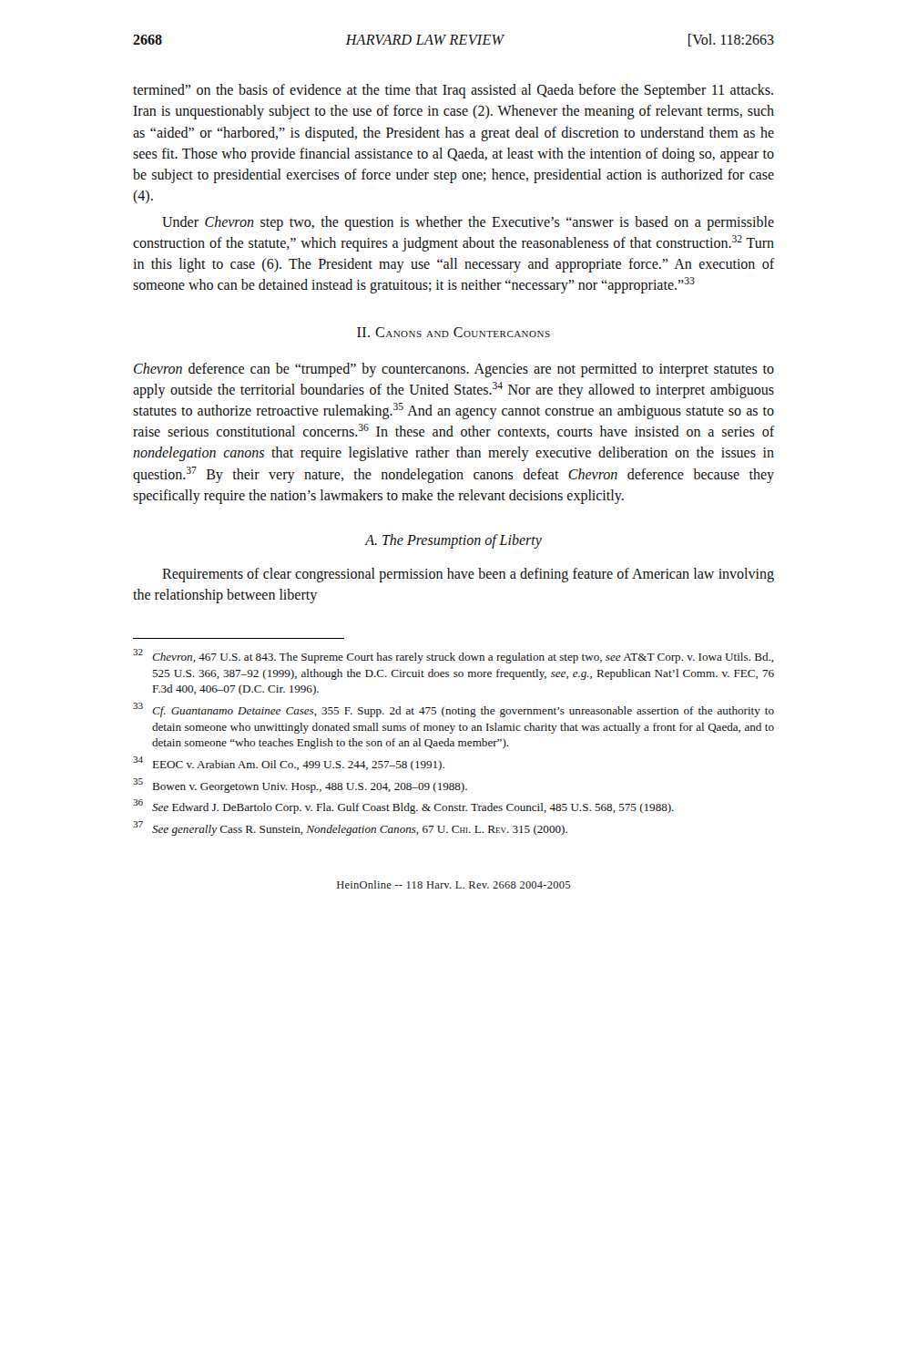2668 HARVARD LAW REVIEW [Vol. 118:2663
termined” on the basis of evidence at the time that Iraq assisted al Qaeda before the September 11 attacks. Iran is unquestionably subject to the use of force in case (2). Whenever the meaning of relevant terms, such as “aided” or “harbored,” is disputed, the President has a great deal of discretion to understand them as he sees fit. Those who provide financial assistance to al Qaeda, at least with the intention of doing so, appear to be subject to presidential exercises of force under step one; hence, presidential action is authorized for case (4).
Under Chevron step two, the question is whether the Executive’s “answer is based on a permissible construction of the statute,” which requires a judgment about the reasonableness of that construction.32 Turn in this light to case (6). The President may use “all necessary and appropriate force.” An execution of someone who can be detained instead is gratuitous; it is neither “necessary” nor “appropriate.”33
II. Canons and Countercanons
Chevron deference can be “trumped” by countercanons. Agencies are not permitted to interpret statutes to apply outside the territorial boundaries of the United States.34 Nor are they allowed to interpret ambiguous statutes to authorize retroactive rulemaking.35 And an agency cannot construe an ambiguous statute so as to raise serious constitutional concerns.36 In these and other contexts, courts have insisted on a series of nondelegation canons that require legislative rather than merely executive deliberation on the issues in question.37 By their very nature, the nondelegation canons defeat Chevron deference because they specifically require the nation’s lawmakers to make the relevant decisions explicitly.
A. The Presumption of Liberty
Requirements of clear congressional permission have been a defining feature of American law involving the relationship between liberty
Chevron, 467 U.S. at 843. The Supreme Court has rarely struck down a regulation at step two, see AT&T Corp. v. Iowa Utils. Bd., 525 U.S. 366, 387–92 (1999), although the D.C. Circuit does so more frequently, see, e.g., Republican Nat’l Comm. v. FEC, 76 F.3d 400, 406–07 (D.C. Cir. 1996).
Cf. Guantanamo Detainee Cases, 355 F. Supp. 2d at 475 (noting the government’s unreasonable assertion of the authority to detain someone who unwittingly donated small sums of money to an Islamic charity that was actually a front for al Qaeda, and to detain someone “who teaches English to the son of an al Qaeda member”).
EEOC v. Arabian Am. Oil Co., 499 U.S. 244, 257–58 (1991).
Bowen v. Georgetown Univ. Hosp., 488 U.S. 204, 208–09 (1988).
See Edward J. DeBartolo Corp. v. Fla. Gulf Coast Bldg. & Constr. Trades Council, 485 U.S. 568, 575 (1988).
See generally Cass R. Sunstein, Nondelegation Canons, 67 U. Chi. L. Rev. 315 (2000).
HeinOnline -- 118 Harv. L. Rev. 2668 2004-2005